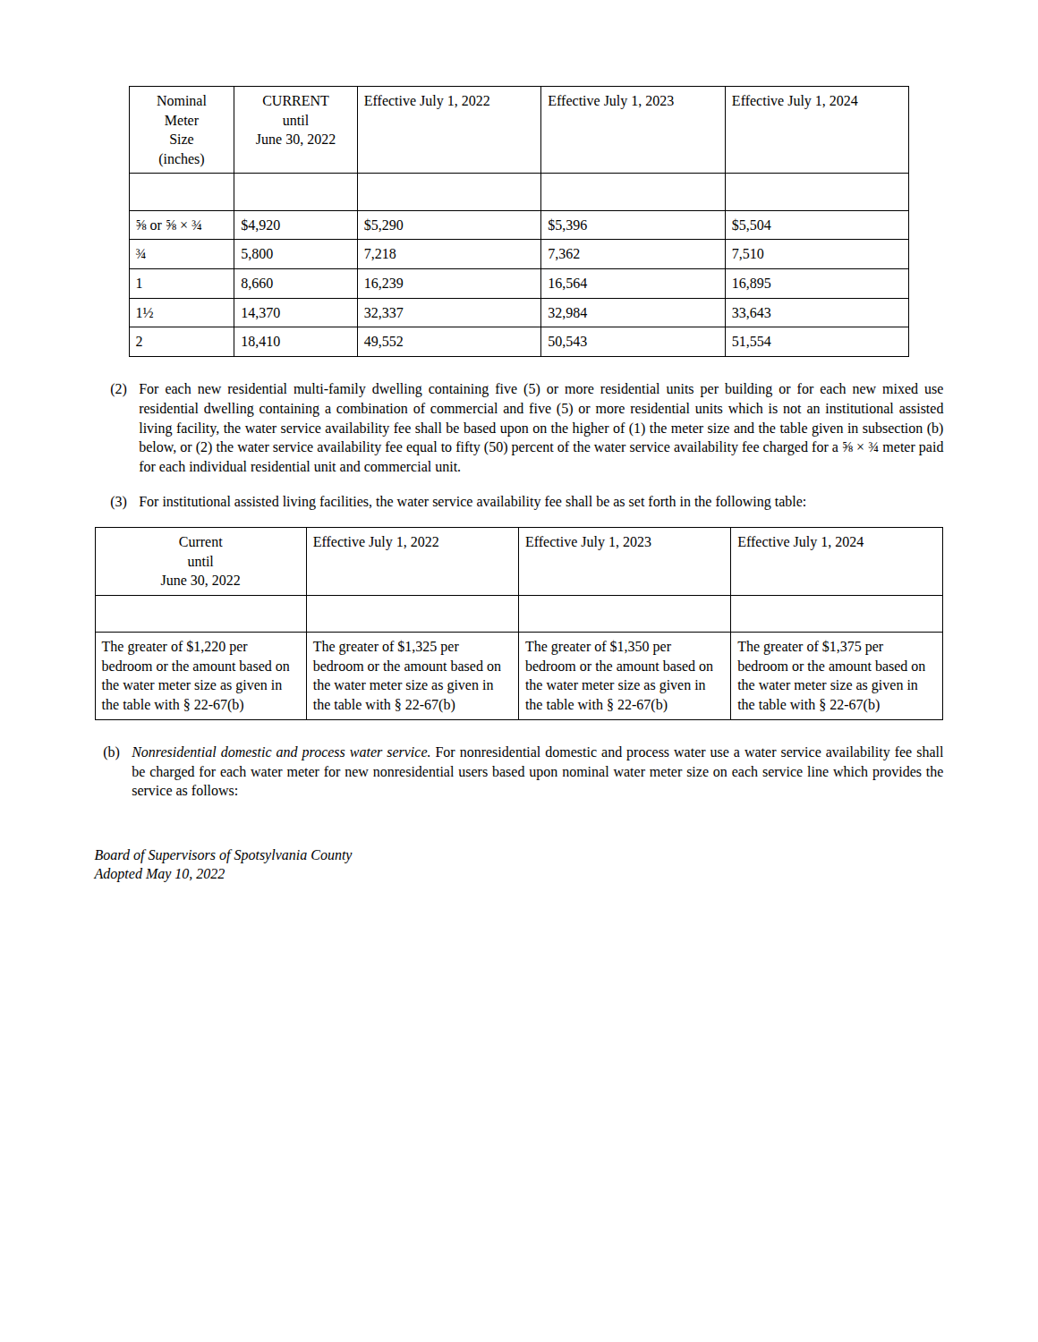| Nominal Meter Size (inches) | CURRENT until June 30, 2022 | Effective July 1, 2022 | Effective July 1, 2023 | Effective July 1, 2024 |
| ⅝ or ⅝ × ¾ | $4,920 | $5,290 | $5,396 | $5,504 |
| ¾ | 5,800 | 7,218 | 7,362 | 7,510 |
| 1 | 8,660 | 16,239 | 16,564 | 16,895 |
| 1½ | 14,370 | 32,337 | 32,984 | 33,643 |
| 2 | 18,410 | 49,552 | 50,543 | 51,554 |
(2) For each new residential multi-family dwelling containing five (5) or more residential units per building or for each new mixed use residential dwelling containing a combination of commercial and five (5) or more residential units which is not an institutional assisted living facility, the water service availability fee shall be based upon on the higher of (1) the meter size and the table given in subsection (b) below, or (2) the water service availability fee equal to fifty (50) percent of the water service availability fee charged for a ⅝ × ¾ meter paid for each individual residential unit and commercial unit.
(3) For institutional assisted living facilities, the water service availability fee shall be as set forth in the following table:
| Current until June 30, 2022 | Effective July 1, 2022 | Effective July 1, 2023 | Effective July 1, 2024 |
| The greater of $1,220 per bedroom or the amount based on the water meter size as given in the table with § 22-67(b) | The greater of $1,325 per bedroom or the amount based on the water meter size as given in the table with § 22-67(b) | The greater of $1,350 per bedroom or the amount based on the water meter size as given in the table with § 22-67(b) | The greater of $1,375 per bedroom or the amount based on the water meter size as given in the table with § 22-67(b) |
(b) Nonresidential domestic and process water service. For nonresidential domestic and process water use a water service availability fee shall be charged for each water meter for new nonresidential users based upon nominal water meter size on each service line which provides the service as follows:
Board of Supervisors of Spotsylvania County
Adopted May 10, 2022